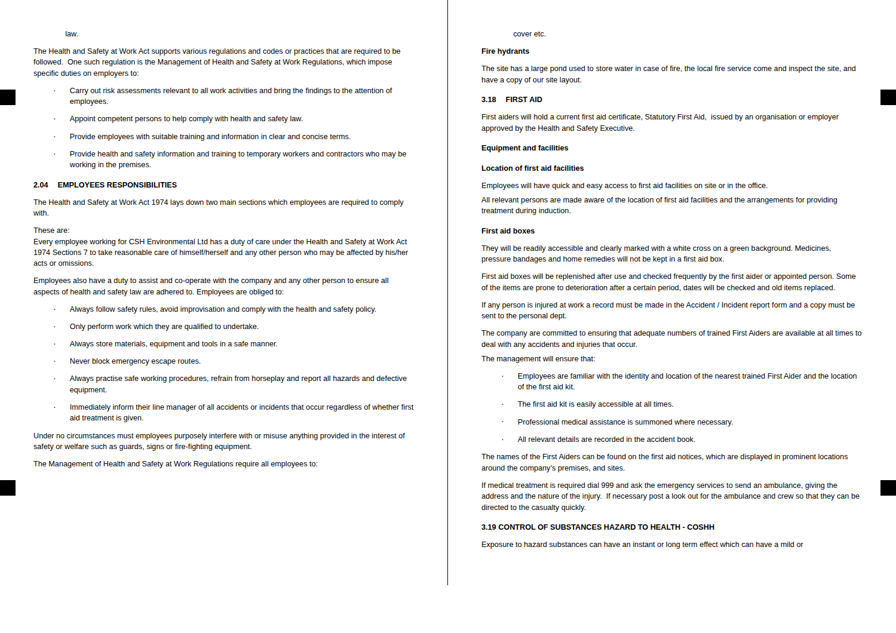law.
The Health and Safety at Work Act supports various regulations and codes or practices that are required to be followed. One such regulation is the Management of Health and Safety at Work Regulations, which impose specific duties on employers to:
Carry out risk assessments relevant to all work activities and bring the findings to the attention of employees.
Appoint competent persons to help comply with health and safety law.
Provide employees with suitable training and information in clear and concise terms.
Provide health and safety information and training to temporary workers and contractors who may be working in the premises.
2.04 EMPLOYEES RESPONSIBILITIES
The Health and Safety at Work Act 1974 lays down two main sections which employees are required to comply with.
These are:
Every employee working for CSH Environmental Ltd has a duty of care under the Health and Safety at Work Act 1974 Sections 7 to take reasonable care of himself/herself and any other person who may be affected by his/her acts or omissions.
Employees also have a duty to assist and co-operate with the company and any other person to ensure all aspects of health and safety law are adhered to. Employees are obliged to:
Always follow safety rules, avoid improvisation and comply with the health and safety policy.
Only perform work which they are qualified to undertake.
Always store materials, equipment and tools in a safe manner.
Never block emergency escape routes.
Always practise safe working procedures, refrain from horseplay and report all hazards and defective equipment.
Immediately inform their line manager of all accidents or incidents that occur regardless of whether first aid treatment is given.
Under no circumstances must employees purposely interfere with or misuse anything provided in the interest of safety or welfare such as guards, signs or fire-fighting equipment.
The Management of Health and Safety at Work Regulations require all employees to:
cover etc.
Fire hydrants
The site has a large pond used to store water in case of fire, the local fire service come and inspect the site, and have a copy of our site layout.
3.18 FIRST AID
First aiders will hold a current first aid certificate, Statutory First Aid, issued by an organisation or employer approved by the Health and Safety Executive.
Equipment and facilities
Location of first aid facilities
Employees will have quick and easy access to first aid facilities on site or in the office.
All relevant persons are made aware of the location of first aid facilities and the arrangements for providing treatment during induction.
First aid boxes
They will be readily accessible and clearly marked with a white cross on a green background. Medicines, pressure bandages and home remedies will not be kept in a first aid box.
First aid boxes will be replenished after use and checked frequently by the first aider or appointed person. Some of the items are prone to deterioration after a certain period, dates will be checked and old items replaced.
If any person is injured at work a record must be made in the Accident / Incident report form and a copy must be sent to the personal dept.
The company are committed to ensuring that adequate numbers of trained First Aiders are available at all times to deal with any accidents and injuries that occur.
The management will ensure that:
Employees are familiar with the identity and location of the nearest trained First Aider and the location of the first aid kit.
The first aid kit is easily accessible at all times.
Professional medical assistance is summoned where necessary.
All relevant details are recorded in the accident book.
The names of the First Aiders can be found on the first aid notices, which are displayed in prominent locations around the company’s premises, and sites.
If medical treatment is required dial 999 and ask the emergency services to send an ambulance, giving the address and the nature of the injury. If necessary post a look out for the ambulance and crew so that they can be directed to the casualty quickly.
3.19 CONTROL OF SUBSTANCES HAZARD TO HEALTH - COSHH
Exposure to hazard substances can have an instant or long term effect which can have a mild or